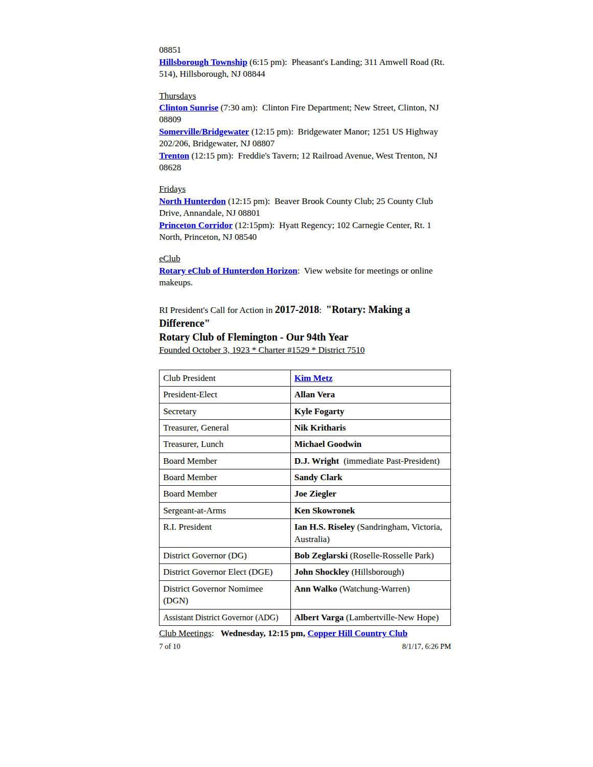08851
Hillsborough Township (6:15 pm): Pheasant's Landing; 311 Amwell Road (Rt. 514), Hillsborough, NJ 08844
Thursdays
Clinton Sunrise (7:30 am): Clinton Fire Department; New Street, Clinton, NJ 08809
Somerville/Bridgewater (12:15 pm): Bridgewater Manor; 1251 US Highway 202/206, Bridgewater, NJ 08807
Trenton (12:15 pm): Freddie's Tavern; 12 Railroad Avenue, West Trenton, NJ 08628
Fridays
North Hunterdon (12:15 pm): Beaver Brook County Club; 25 County Club Drive, Annandale, NJ 08801
Princeton Corridor (12:15pm): Hyatt Regency; 102 Carnegie Center, Rt. 1 North, Princeton, NJ 08540
eClub
Rotary eClub of Hunterdon Horizon: View website for meetings or online makeups.
RI President's Call for Action in 2017-2018: "Rotary: Making a Difference"
Rotary Club of Flemington - Our 94th Year
Founded October 3, 1923 * Charter #1529 * District 7510
| Club President | Kim Metz |
| President-Elect | Allan Vera |
| Secretary | Kyle Fogarty |
| Treasurer, General | Nik Kritharis |
| Treasurer, Lunch | Michael Goodwin |
| Board Member | D.J. Wright (immediate Past-President) |
| Board Member | Sandy Clark |
| Board Member | Joe Ziegler |
| Sergeant-at-Arms | Ken Skowronek |
| R.I. President | Ian H.S. Riseley (Sandringham, Victoria, Australia) |
| District Governor (DG) | Bob Zeglarski (Roselle-Rosselle Park) |
| District Governor Elect (DGE) | John Shockley (Hillsborough) |
| District Governor Nomimee (DGN) | Ann Walko (Watchung-Warren) |
| Assistant District Governor (ADG) | Albert Varga (Lambertville-New Hope) |
Club Meetings: Wednesday, 12:15 pm, Copper Hill Country Club
7 of 10 8/1/17, 6:26 PM